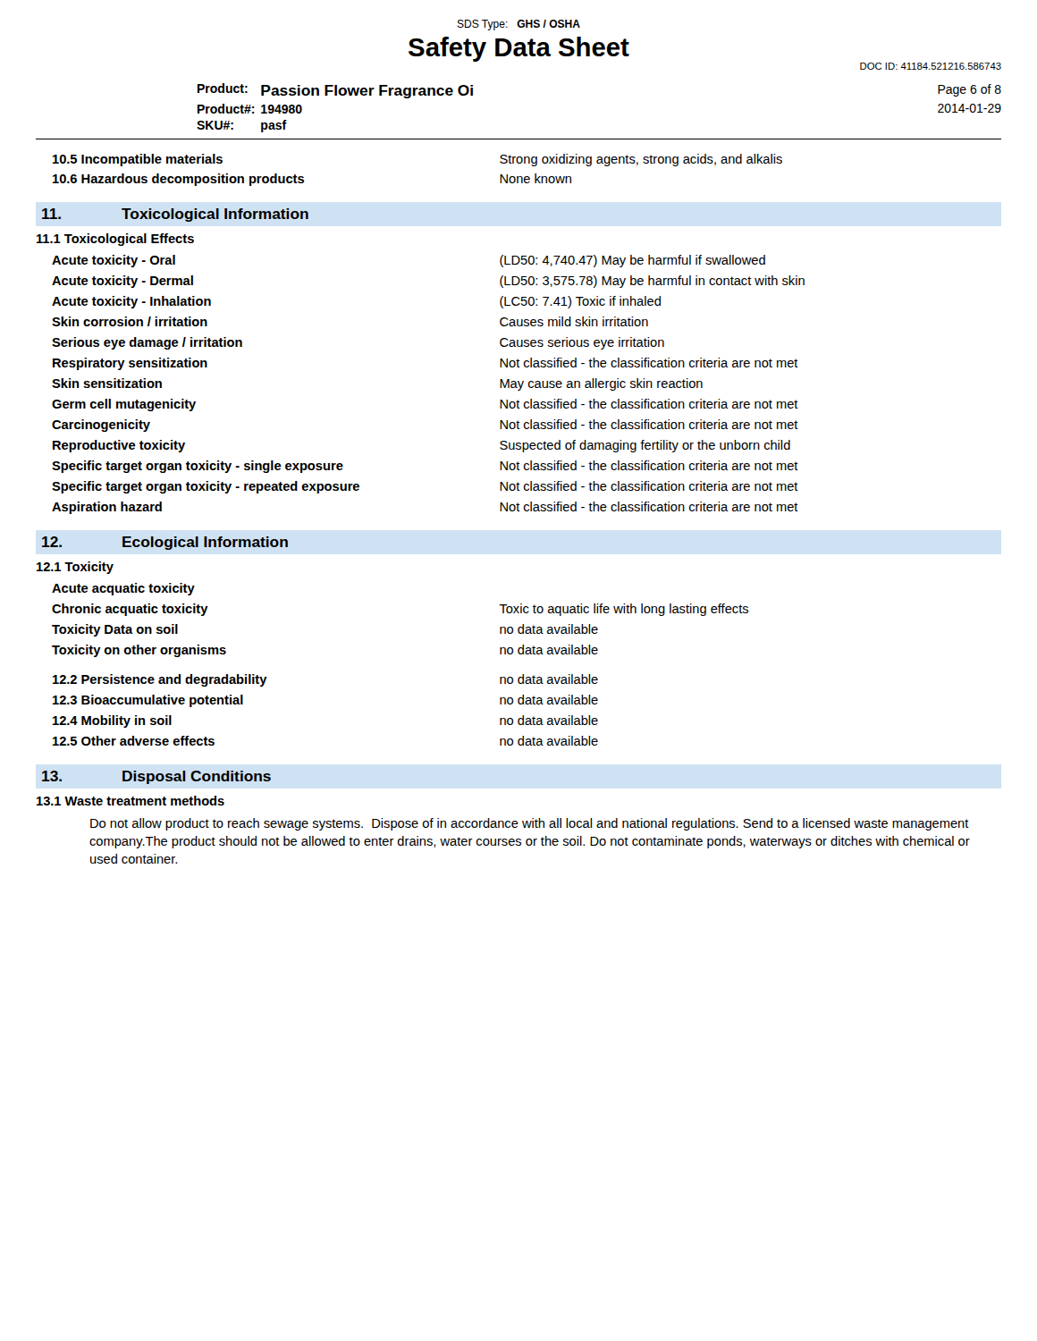SDS Type: GHS / OSHA
Safety Data Sheet
DOC ID: 41184.521216.586743
| Product: | Passion Flower Fragrance Oi |
| Product#: | 194980 |
| SKU#: | pasf |
Page 6 of 8
2014-01-29
10.5 Incompatible materials
Strong oxidizing agents, strong acids, and alkalis
10.6 Hazardous decomposition products
None known
11. Toxicological Information
11.1 Toxicological Effects
Acute toxicity - Oral
(LD50: 4,740.47) May be harmful if swallowed
Acute toxicity - Dermal
(LD50: 3,575.78) May be harmful in contact with skin
Acute toxicity - Inhalation
(LC50: 7.41) Toxic if inhaled
Skin corrosion / irritation
Causes mild skin irritation
Serious eye damage / irritation
Causes serious eye irritation
Respiratory sensitization
Not classified - the classification criteria are not met
Skin sensitization
May cause an allergic skin reaction
Germ cell mutagenicity
Not classified - the classification criteria are not met
Carcinogenicity
Not classified - the classification criteria are not met
Reproductive toxicity
Suspected of damaging fertility or the unborn child
Specific target organ toxicity - single exposure
Not classified - the classification criteria are not met
Specific target organ toxicity - repeated exposure
Not classified - the classification criteria are not met
Aspiration hazard
Not classified - the classification criteria are not met
12. Ecological Information
12.1 Toxicity
Acute acquatic toxicity
Chronic acquatic toxicity
Toxic to aquatic life with long lasting effects
Toxicity Data on soil
no data available
Toxicity on other organisms
no data available
12.2 Persistence and degradability
no data available
12.3 Bioaccumulative potential
no data available
12.4 Mobility in soil
no data available
12.5 Other adverse effects
no data available
13. Disposal Conditions
13.1 Waste treatment methods
Do not allow product to reach sewage systems. Dispose of in accordance with all local and national regulations. Send to a licensed waste management company.The product should not be allowed to enter drains, water courses or the soil. Do not contaminate ponds, waterways or ditches with chemical or used container.